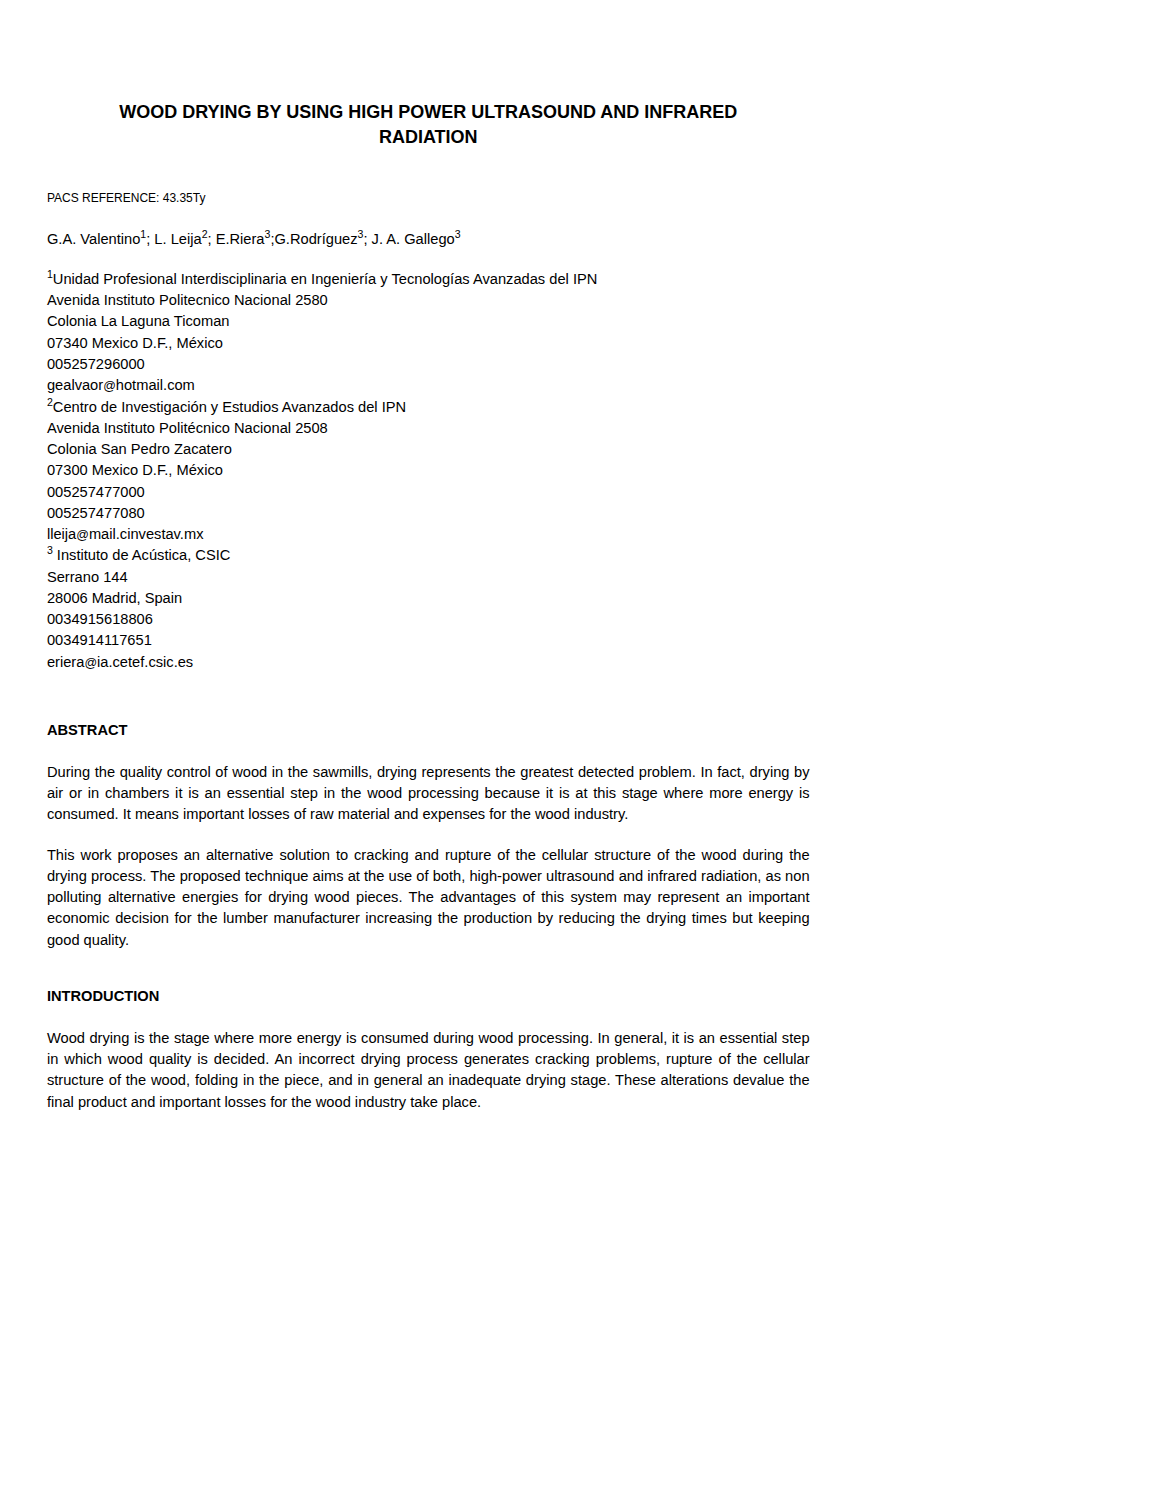Wood Drying by Using High Power Ultrasound and Infrared Radiation
PACS REFERENCE: 43.35Ty
G.A. Valentino1; L. Leija2; E.Riera3;G.Rodríguez3; J. A. Gallego3
1Unidad Profesional Interdisciplinaria en Ingeniería y Tecnologías Avanzadas del IPN
Avenida Instituto Politecnico Nacional 2580
Colonia La Laguna Ticoman
07340 Mexico D.F., México
005257296000
gealvaor@hotmail.com
2Centro de Investigación y Estudios Avanzados del IPN
Avenida Instituto Politécnico Nacional 2508
Colonia San Pedro Zacatero
07300 Mexico D.F., México
005257477000
005257477080
lleija@mail.cinvestav.mx
3 Instituto de Acústica, CSIC
Serrano 144
28006 Madrid, Spain
0034915618806
0034914117651
eriera@ia.cetef.csic.es
Abstract
During the quality control of wood in the sawmills, drying represents the greatest detected problem. In fact, drying by air or in chambers it is an essential step in the wood processing because it is at this stage where more energy is consumed. It means important losses of raw material and expenses for the wood industry.
This work proposes an alternative solution to cracking and rupture of the cellular structure of the wood during the drying process. The proposed technique aims at the use of both, high-power ultrasound and infrared radiation, as non polluting alternative energies for drying wood pieces. The advantages of this system may represent an important economic decision for the lumber manufacturer increasing the production by reducing the drying times but keeping good quality.
Introduction
Wood drying is the stage where more energy is consumed during wood processing. In general, it is an essential step in which wood quality is decided. An incorrect drying process generates cracking problems, rupture of the cellular structure of the wood, folding in the piece, and in general an inadequate drying stage. These alterations devalue the final product and important losses for the wood industry take place.